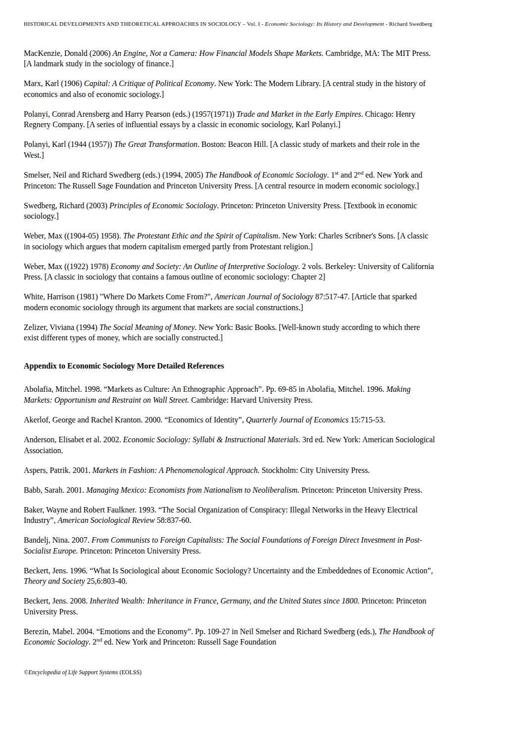HISTORICAL DEVELOPMENTS AND THEORETICAL APPROACHES IN SOCIOLOGY – Vol. I - Economic Sociology: Its History and Development - Richard Swedberg
MacKenzie, Donald (2006) An Engine, Not a Camera: How Financial Models Shape Markets. Cambridge, MA: The MIT Press. [A landmark study in the sociology of finance.]
Marx, Karl (1906) Capital: A Critique of Political Economy. New York: The Modern Library. [A central study in the history of economics and also of economic sociology.]
Polanyi, Conrad Arensberg and Harry Pearson (eds.) (1957(1971)) Trade and Market in the Early Empires. Chicago: Henry Regnery Company. [A series of influential essays by a classic in economic sociology, Karl Polanyi.]
Polanyi, Karl (1944 (1957)) The Great Transformation. Boston: Beacon Hill. [A classic study of markets and their role in the West.]
Smelser, Neil and Richard Swedberg (eds.) (1994, 2005) The Handbook of Economic Sociology. 1st and 2nd ed. New York and Princeton: The Russell Sage Foundation and Princeton University Press. [A central resource in modern economic sociology.]
Swedberg, Richard (2003) Principles of Economic Sociology. Princeton: Princeton University Press. [Textbook in economic sociology.]
Weber, Max ((1904-05) 1958). The Protestant Ethic and the Spirit of Capitalism. New York: Charles Scribner's Sons. [A classic in sociology which argues that modern capitalism emerged partly from Protestant religion.]
Weber, Max ((1922) 1978) Economy and Society: An Outline of Interpretive Sociology. 2 vols. Berkeley: University of California Press. [A classic in sociology that contains a famous outline of economic sociology: Chapter 2]
White, Harrison (1981) "Where Do Markets Come From?", American Journal of Sociology 87:517-47. [Article that sparked modern economic sociology through its argument that markets are social constructions.]
Zelizer, Viviana (1994) The Social Meaning of Money. New York: Basic Books. [Well-known study according to which there exist different types of money, which are socially constructed.]
Appendix to Economic Sociology More Detailed References
Abolafia, Mitchel. 1998. “Markets as Culture: An Ethnographic Approach”. Pp. 69-85 in Abolafia, Mitchel. 1996. Making Markets: Opportunism and Restraint on Wall Street. Cambridge: Harvard University Press.
Akerlof, George and Rachel Kranton. 2000. “Economics of Identity”, Quarterly Journal of Economics 15:715-53.
Anderson, Elisabet et al. 2002. Economic Sociology: Syllabi & Instructional Materials. 3rd ed. New York: American Sociological Association.
Aspers, Patrik. 2001. Markets in Fashion: A Phenomenological Approach. Stockholm: City University Press.
Babb, Sarah. 2001. Managing Mexico: Economists from Nationalism to Neoliberalism. Princeton: Princeton University Press.
Baker, Wayne and Robert Faulkner. 1993. “The Social Organization of Conspiracy: Illegal Networks in the Heavy Electrical Industry”, American Sociological Review 58:837-60.
Bandelj, Nina. 2007. From Communists to Foreign Capitalists: The Social Foundations of Foreign Direct Investment in Post-Socialist Europe. Princeton: Princeton University Press.
Beckert, Jens. 1996. “What Is Sociological about Economic Sociology? Uncertainty and the Embeddednes of Economic Action”, Theory and Society 25,6:803-40.
Beckert, Jens. 2008. Inherited Wealth: Inheritance in France, Germany, and the United States since 1800. Princeton: Princeton University Press.
Berezin, Mabel. 2004. “Emotions and the Economy”. Pp. 109-27 in Neil Smelser and Richard Swedberg (eds.), The Handbook of Economic Sociology. 2nd ed. New York and Princeton: Russell Sage Foundation
©Encyclopedia of Life Support Systems (EOLSS)